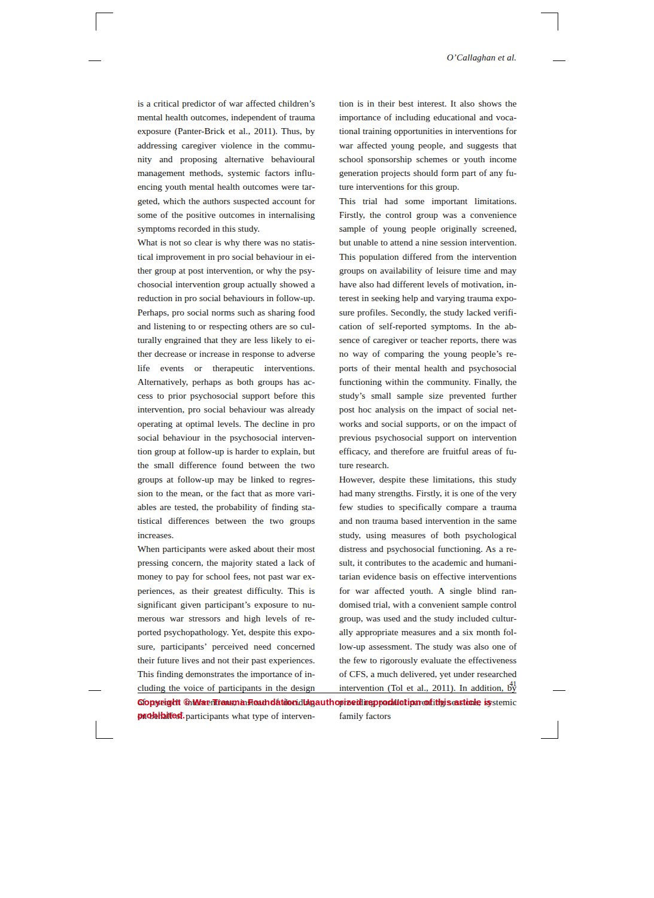O’Callaghan et al.
is a critical predictor of war affected children’s mental health outcomes, independent of trauma exposure (Panter-Brick et al., 2011). Thus, by addressing caregiver violence in the community and proposing alternative behavioural management methods, systemic factors influencing youth mental health outcomes were targeted, which the authors suspected account for some of the positive outcomes in internalising symptoms recorded in this study.
What is not so clear is why there was no statistical improvement in pro social behaviour in either group at post intervention, or why the psychosocial intervention group actually showed a reduction in pro social behaviours in follow-up. Perhaps, pro social norms such as sharing food and listening to or respecting others are so culturally engrained that they are less likely to either decrease or increase in response to adverse life events or therapeutic interventions. Alternatively, perhaps as both groups has access to prior psychosocial support before this intervention, pro social behaviour was already operating at optimal levels. The decline in pro social behaviour in the psychosocial intervention group at follow-up is harder to explain, but the small difference found between the two groups at follow-up may be linked to regression to the mean, or the fact that as more variables are tested, the probability of finding statistical differences between the two groups increases.
When participants were asked about their most pressing concern, the majority stated a lack of money to pay for school fees, not past war experiences, as their greatest difficulty. This is significant given participant’s exposure to numerous war stressors and high levels of reported psychopathology. Yet, despite this exposure, participants’ perceived need concerned their future lives and not their past experiences. This finding demonstrates the importance of including the voice of participants in the design of research interventions, instead of deciding on behalf of participants what type of intervention is in their best interest. It also shows the importance of including educational and vocational training opportunities in interventions for war affected young people, and suggests that school sponsorship schemes or youth income generation projects should form part of any future interventions for this group.
This trial had some important limitations. Firstly, the control group was a convenience sample of young people originally screened, but unable to attend a nine session intervention. This population differed from the intervention groups on availability of leisure time and may have also had different levels of motivation, interest in seeking help and varying trauma exposure profiles. Secondly, the study lacked verification of self-reported symptoms. In the absence of caregiver or teacher reports, there was no way of comparing the young people’s reports of their mental health and psychosocial functioning within the community. Finally, the study’s small sample size prevented further post hoc analysis on the impact of social networks and social supports, or on the impact of previous psychosocial support on intervention efficacy, and therefore are fruitful areas of future research.
However, despite these limitations, this study had many strengths. Firstly, it is one of the very few studies to specifically compare a trauma and non trauma based intervention in the same study, using measures of both psychological distress and psychosocial functioning. As a result, it contributes to the academic and humanitarian evidence basis on effective interventions for war affected youth. A single blind randomised trial, with a convenient sample control group, was used and the study included culturally appropriate measures and a six month follow-up assessment. The study was also one of the few to rigorously evaluate the effectiveness of CFS, a much delivered, yet under researched intervention (Tol et al., 2011). In addition, by providing parallel parenting sessions, systemic family factors
41
Copyright © War Trauma Foundation. Unauthorized reproduction of this article is prohibited.